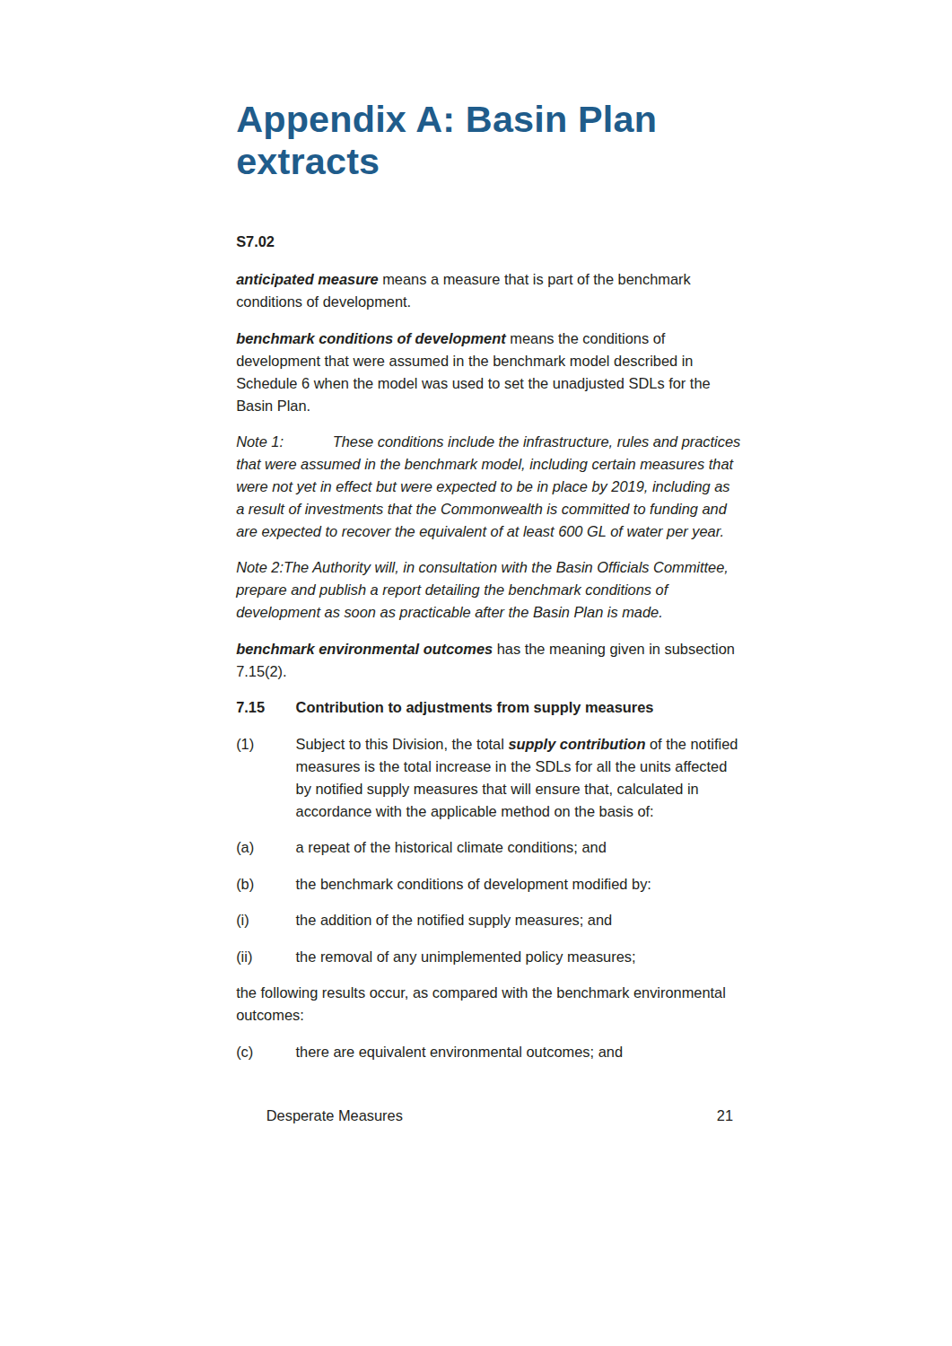Appendix A: Basin Plan extracts
S7.02
anticipated measure means a measure that is part of the benchmark conditions of development.
benchmark conditions of development means the conditions of development that were assumed in the benchmark model described in Schedule 6 when the model was used to set the unadjusted SDLs for the Basin Plan.
Note 1: These conditions include the infrastructure, rules and practices that were assumed in the benchmark model, including certain measures that were not yet in effect but were expected to be in place by 2019, including as a result of investments that the Commonwealth is committed to funding and are expected to recover the equivalent of at least 600 GL of water per year.
Note 2:The Authority will, in consultation with the Basin Officials Committee, prepare and publish a report detailing the benchmark conditions of development as soon as practicable after the Basin Plan is made.
benchmark environmental outcomes has the meaning given in subsection 7.15(2).
7.15
Contribution to adjustments from supply measures
(1)
Subject to this Division, the total supply contribution of the notified measures is the total increase in the SDLs for all the units affected by notified supply measures that will ensure that, calculated in accordance with the applicable method on the basis of:
(a)
a repeat of the historical climate conditions; and
(b)
the benchmark conditions of development modified by:
(i)
the addition of the notified supply measures; and
(ii)
the removal of any unimplemented policy measures;
the following results occur, as compared with the benchmark environmental outcomes:
(c)
there are equivalent environmental outcomes; and
Desperate Measures
21